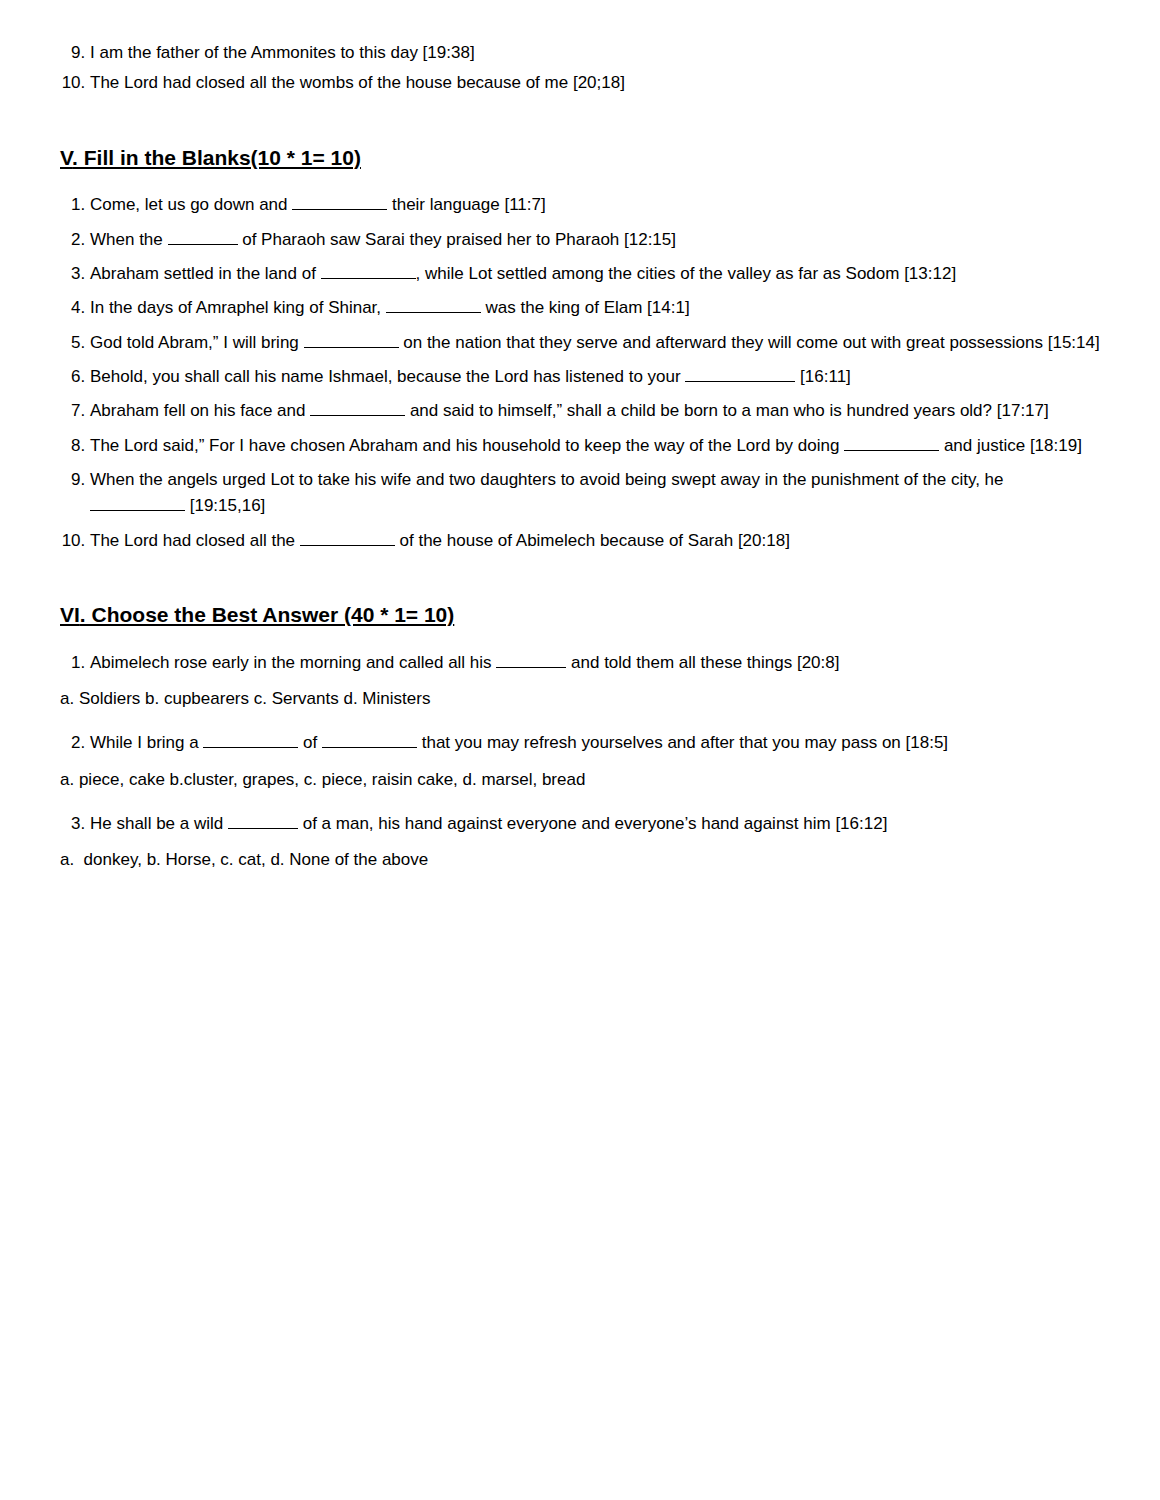I am the father of the Ammonites to this day [19:38]
The Lord had closed all the wombs of the house because of me [20;18]
V. Fill in the Blanks(10 * 1= 10)
Come, let us go down and their language [11:7]
When the of Pharaoh saw Sarai they praised her to Pharaoh [12:15]
Abraham settled in the land of , while Lot settled among the cities of the valley as far as Sodom [13:12]
In the days of Amraphel king of Shinar, was the king of Elam [14:1]
God told Abram,” I will bring on the nation that they serve and afterward they will come out with great possessions [15:14]
Behold, you shall call his name Ishmael, because the Lord has listened to your [16:11]
Abraham fell on his face and and said to himself,” shall a child be born to a man who is hundred years old? [17:17]
The Lord said,” For I have chosen Abraham and his household to keep the way of the Lord by doing and justice [18:19]
When the angels urged Lot to take his wife and two daughters to avoid being swept away in the punishment of the city, he [19:15,16]
The Lord had closed all the of the house of Abimelech because of Sarah [20:18]
VI. Choose the Best Answer (40 * 1= 10)
Abimelech rose early in the morning and called all his and told them all these things [20:8]
a. Soldiers b. cupbearers c. Servants d. Ministers
While I bring a of that you may refresh yourselves and after that you may pass on [18:5]
a. piece, cake b.cluster, grapes, c. piece, raisin cake, d. marsel, bread
He shall be a wild of a man, his hand against everyone and everyone’s hand against him [16:12]
a. donkey, b. Horse, c. cat, d. None of the above